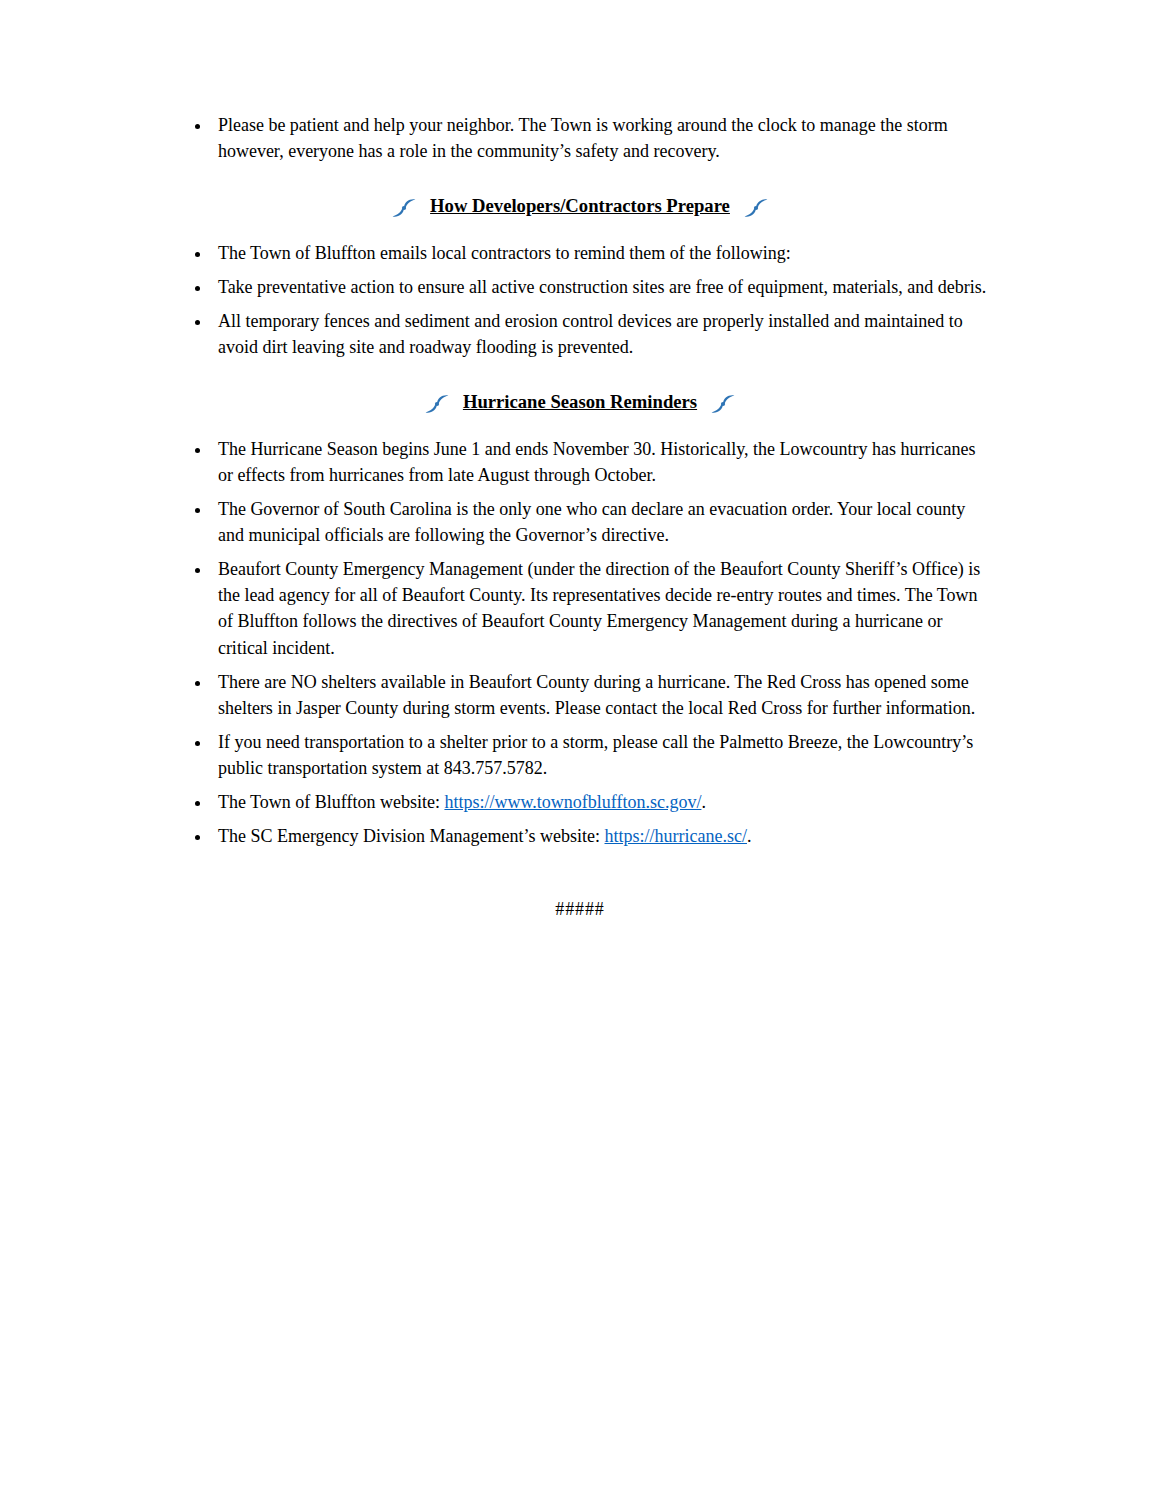Please be patient and help your neighbor. The Town is working around the clock to manage the storm however, everyone has a role in the community’s safety and recovery.
How Developers/Contractors Prepare
The Town of Bluffton emails local contractors to remind them of the following:
Take preventative action to ensure all active construction sites are free of equipment, materials, and debris.
All temporary fences and sediment and erosion control devices are properly installed and maintained to avoid dirt leaving site and roadway flooding is prevented.
Hurricane Season Reminders
The Hurricane Season begins June 1 and ends November 30. Historically, the Lowcountry has hurricanes or effects from hurricanes from late August through October.
The Governor of South Carolina is the only one who can declare an evacuation order. Your local county and municipal officials are following the Governor’s directive.
Beaufort County Emergency Management (under the direction of the Beaufort County Sheriff’s Office) is the lead agency for all of Beaufort County. Its representatives decide re-entry routes and times. The Town of Bluffton follows the directives of Beaufort County Emergency Management during a hurricane or critical incident.
There are NO shelters available in Beaufort County during a hurricane. The Red Cross has opened some shelters in Jasper County during storm events. Please contact the local Red Cross for further information.
If you need transportation to a shelter prior to a storm, please call the Palmetto Breeze, the Lowcountry’s public transportation system at 843.757.5782.
The Town of Bluffton website: https://www.townofbluffton.sc.gov/.
The SC Emergency Division Management’s website: https://hurricane.sc/.
#####